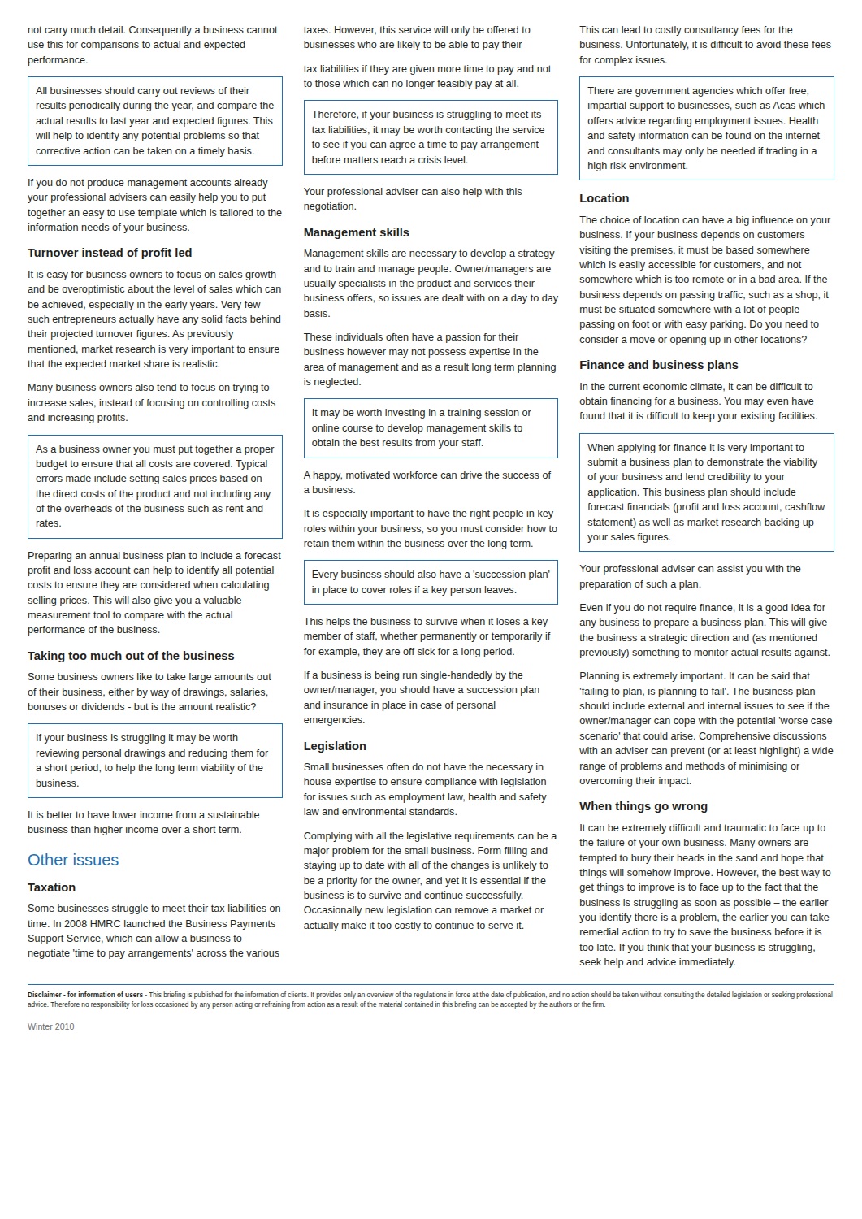not carry much detail. Consequently a business cannot use this for comparisons to actual and expected performance.
All businesses should carry out reviews of their results periodically during the year, and compare the actual results to last year and expected figures. This will help to identify any potential problems so that corrective action can be taken on a timely basis.
If you do not produce management accounts already your professional advisers can easily help you to put together an easy to use template which is tailored to the information needs of your business.
Turnover instead of profit led
It is easy for business owners to focus on sales growth and be overoptimistic about the level of sales which can be achieved, especially in the early years. Very few such entrepreneurs actually have any solid facts behind their projected turnover figures. As previously mentioned, market research is very important to ensure that the expected market share is realistic.
Many business owners also tend to focus on trying to increase sales, instead of focusing on controlling costs and increasing profits.
As a business owner you must put together a proper budget to ensure that all costs are covered. Typical errors made include setting sales prices based on the direct costs of the product and not including any of the overheads of the business such as rent and rates.
Preparing an annual business plan to include a forecast profit and loss account can help to identify all potential costs to ensure they are considered when calculating selling prices. This will also give you a valuable measurement tool to compare with the actual performance of the business.
Taking too much out of the business
Some business owners like to take large amounts out of their business, either by way of drawings, salaries, bonuses or dividends - but is the amount realistic?
If your business is struggling it may be worth reviewing personal drawings and reducing them for a short period, to help the long term viability of the business.
It is better to have lower income from a sustainable business than higher income over a short term.
Other issues
Taxation
Some businesses struggle to meet their tax liabilities on time. In 2008 HMRC launched the Business Payments Support Service, which can allow a business to negotiate 'time to pay arrangements' across the various taxes. However, this service will only be offered to businesses who are likely to be able to pay their
tax liabilities if they are given more time to pay and not to those which can no longer feasibly pay at all.
Therefore, if your business is struggling to meet its tax liabilities, it may be worth contacting the service to see if you can agree a time to pay arrangement before matters reach a crisis level.
Your professional adviser can also help with this negotiation.
Management skills
Management skills are necessary to develop a strategy and to train and manage people. Owner/managers are usually specialists in the product and services their business offers, so issues are dealt with on a day to day basis.
These individuals often have a passion for their business however may not possess expertise in the area of management and as a result long term planning is neglected.
It may be worth investing in a training session or online course to develop management skills to obtain the best results from your staff.
A happy, motivated workforce can drive the success of a business.
It is especially important to have the right people in key roles within your business, so you must consider how to retain them within the business over the long term.
Every business should also have a 'succession plan' in place to cover roles if a key person leaves.
This helps the business to survive when it loses a key member of staff, whether permanently or temporarily if for example, they are off sick for a long period.
If a business is being run single-handedly by the owner/manager, you should have a succession plan and insurance in place in case of personal emergencies.
Legislation
Small businesses often do not have the necessary in house expertise to ensure compliance with legislation for issues such as employment law, health and safety law and environmental standards.
Complying with all the legislative requirements can be a major problem for the small business. Form filling and staying up to date with all of the changes is unlikely to be a priority for the owner, and yet it is essential if the business is to survive and continue successfully. Occasionally new legislation can remove a market or actually make it too costly to continue to serve it.
This can lead to costly consultancy fees for the business. Unfortunately, it is difficult to avoid these fees for complex issues.
There are government agencies which offer free, impartial support to businesses, such as Acas which offers advice regarding employment issues. Health and safety information can be found on the internet and consultants may only be needed if trading in a high risk environment.
Location
The choice of location can have a big influence on your business. If your business depends on customers visiting the premises, it must be based somewhere which is easily accessible for customers, and not somewhere which is too remote or in a bad area. If the business depends on passing traffic, such as a shop, it must be situated somewhere with a lot of people passing on foot or with easy parking. Do you need to consider a move or opening up in other locations?
Finance and business plans
In the current economic climate, it can be difficult to obtain financing for a business. You may even have found that it is difficult to keep your existing facilities.
When applying for finance it is very important to submit a business plan to demonstrate the viability of your business and lend credibility to your application. This business plan should include forecast financials (profit and loss account, cashflow statement) as well as market research backing up your sales figures.
Your professional adviser can assist you with the preparation of such a plan.
Even if you do not require finance, it is a good idea for any business to prepare a business plan. This will give the business a strategic direction and (as mentioned previously) something to monitor actual results against.
Planning is extremely important. It can be said that 'failing to plan, is planning to fail'. The business plan should include external and internal issues to see if the owner/manager can cope with the potential 'worse case scenario' that could arise. Comprehensive discussions with an adviser can prevent (or at least highlight) a wide range of problems and methods of minimising or overcoming their impact.
When things go wrong
It can be extremely difficult and traumatic to face up to the failure of your own business. Many owners are tempted to bury their heads in the sand and hope that things will somehow improve. However, the best way to get things to improve is to face up to the fact that the business is struggling as soon as possible – the earlier you identify there is a problem, the earlier you can take remedial action to try to save the business before it is too late. If you think that your business is struggling, seek help and advice immediately.
Disclaimer - for information of users - This briefing is published for the information of clients. It provides only an overview of the regulations in force at the date of publication, and no action should be taken without consulting the detailed legislation or seeking professional advice. Therefore no responsibility for loss occasioned by any person acting or refraining from action as a result of the material contained in this briefing can be accepted by the authors or the firm.
Winter 2010